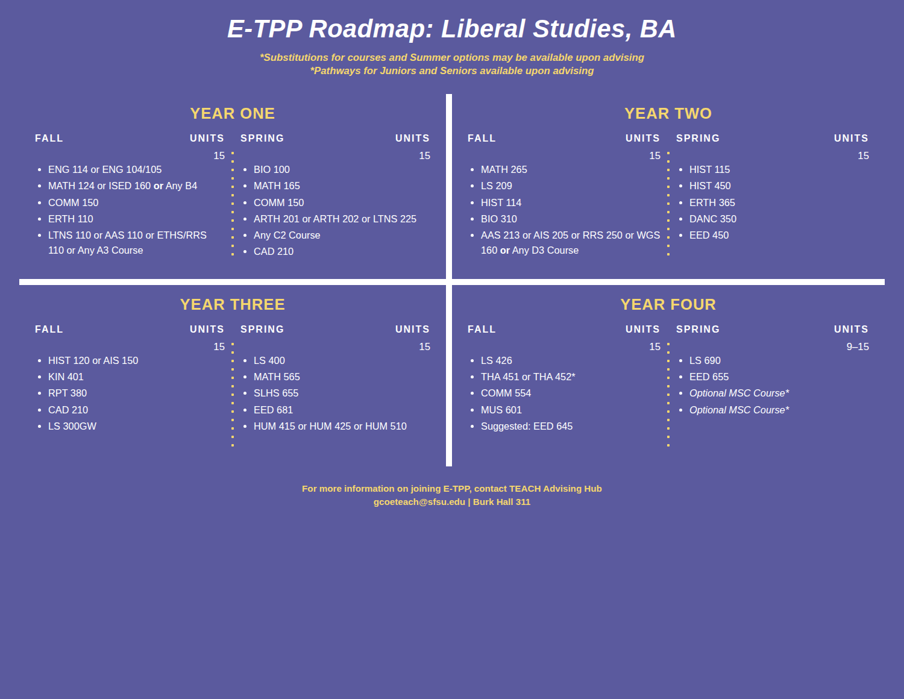E-TPP Roadmap: Liberal Studies, BA
*Substitutions for courses and Summer options may be available upon advising
*Pathways for Juniors and Seniors available upon advising
YEAR ONE
FALL UNITS
15
ENG 114 or ENG 104/105
MATH 124 or ISED 160 or Any B4
COMM 150
ERTH 110
LTNS 110 or AAS 110 or ETHS/RRS 110 or Any A3 Course
SPRING UNITS
15
BIO 100
MATH 165
COMM 150
ARTH 201 or ARTH 202 or LTNS 225
Any C2 Course
CAD 210
YEAR TWO
FALL UNITS
15
MATH 265
LS 209
HIST 114
BIO 310
AAS 213 or AIS 205 or RRS 250 or WGS 160 or Any D3 Course
SPRING UNITS
15
HIST 115
HIST 450
ERTH 365
DANC 350
EED 450
YEAR THREE
FALL UNITS
15
HIST 120 or AIS 150
KIN 401
RPT 380
CAD 210
LS 300GW
SPRING UNITS
15
LS 400
MATH 565
SLHS 655
EED 681
HUM 415 or HUM 425 or HUM 510
YEAR FOUR
FALL UNITS
15
LS 426
THA 451 or THA 452*
COMM 554
MUS 601
Suggested: EED 645
SPRING UNITS
9–15
LS 690
EED 655
Optional MSC Course*
Optional MSC Course*
For more information on joining E-TPP, contact TEACH Advising Hub
gcoeteach@sfsu.edu | Burk Hall 311